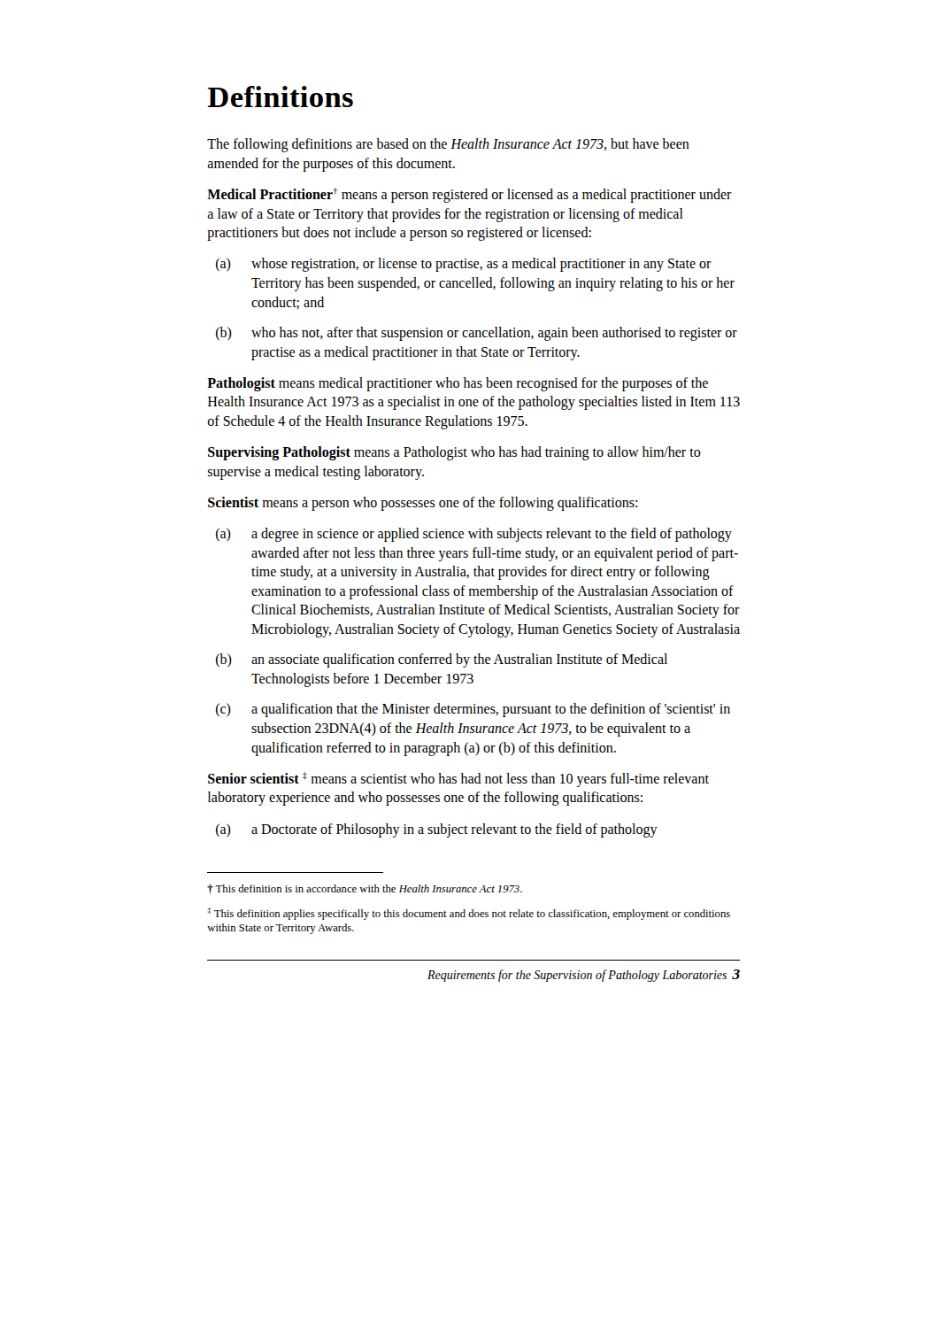Definitions
The following definitions are based on the Health Insurance Act 1973, but have been amended for the purposes of this document.
Medical Practitioner† means a person registered or licensed as a medical practitioner under a law of a State or Territory that provides for the registration or licensing of medical practitioners but does not include a person so registered or licensed:
(a) whose registration, or license to practise, as a medical practitioner in any State or Territory has been suspended, or cancelled, following an inquiry relating to his or her conduct; and
(b) who has not, after that suspension or cancellation, again been authorised to register or practise as a medical practitioner in that State or Territory.
Pathologist means medical practitioner who has been recognised for the purposes of the Health Insurance Act 1973 as a specialist in one of the pathology specialties listed in Item 113 of Schedule 4 of the Health Insurance Regulations 1975.
Supervising Pathologist means a Pathologist who has had training to allow him/her to supervise a medical testing laboratory.
Scientist means a person who possesses one of the following qualifications:
(a) a degree in science or applied science with subjects relevant to the field of pathology awarded after not less than three years full-time study, or an equivalent period of part-time study, at a university in Australia, that provides for direct entry or following examination to a professional class of membership of the Australasian Association of Clinical Biochemists, Australian Institute of Medical Scientists, Australian Society for Microbiology, Australian Society of Cytology, Human Genetics Society of Australasia
(b) an associate qualification conferred by the Australian Institute of Medical Technologists before 1 December 1973
(c) a qualification that the Minister determines, pursuant to the definition of 'scientist' in subsection 23DNA(4) of the Health Insurance Act 1973, to be equivalent to a qualification referred to in paragraph (a) or (b) of this definition.
Senior scientist ‡ means a scientist who has had not less than 10 years full-time relevant laboratory experience and who possesses one of the following qualifications:
(a) a Doctorate of Philosophy in a subject relevant to the field of pathology
† This definition is in accordance with the Health Insurance Act 1973.
‡ This definition applies specifically to this document and does not relate to classification, employment or conditions within State or Territory Awards.
Requirements for the Supervision of Pathology Laboratories3